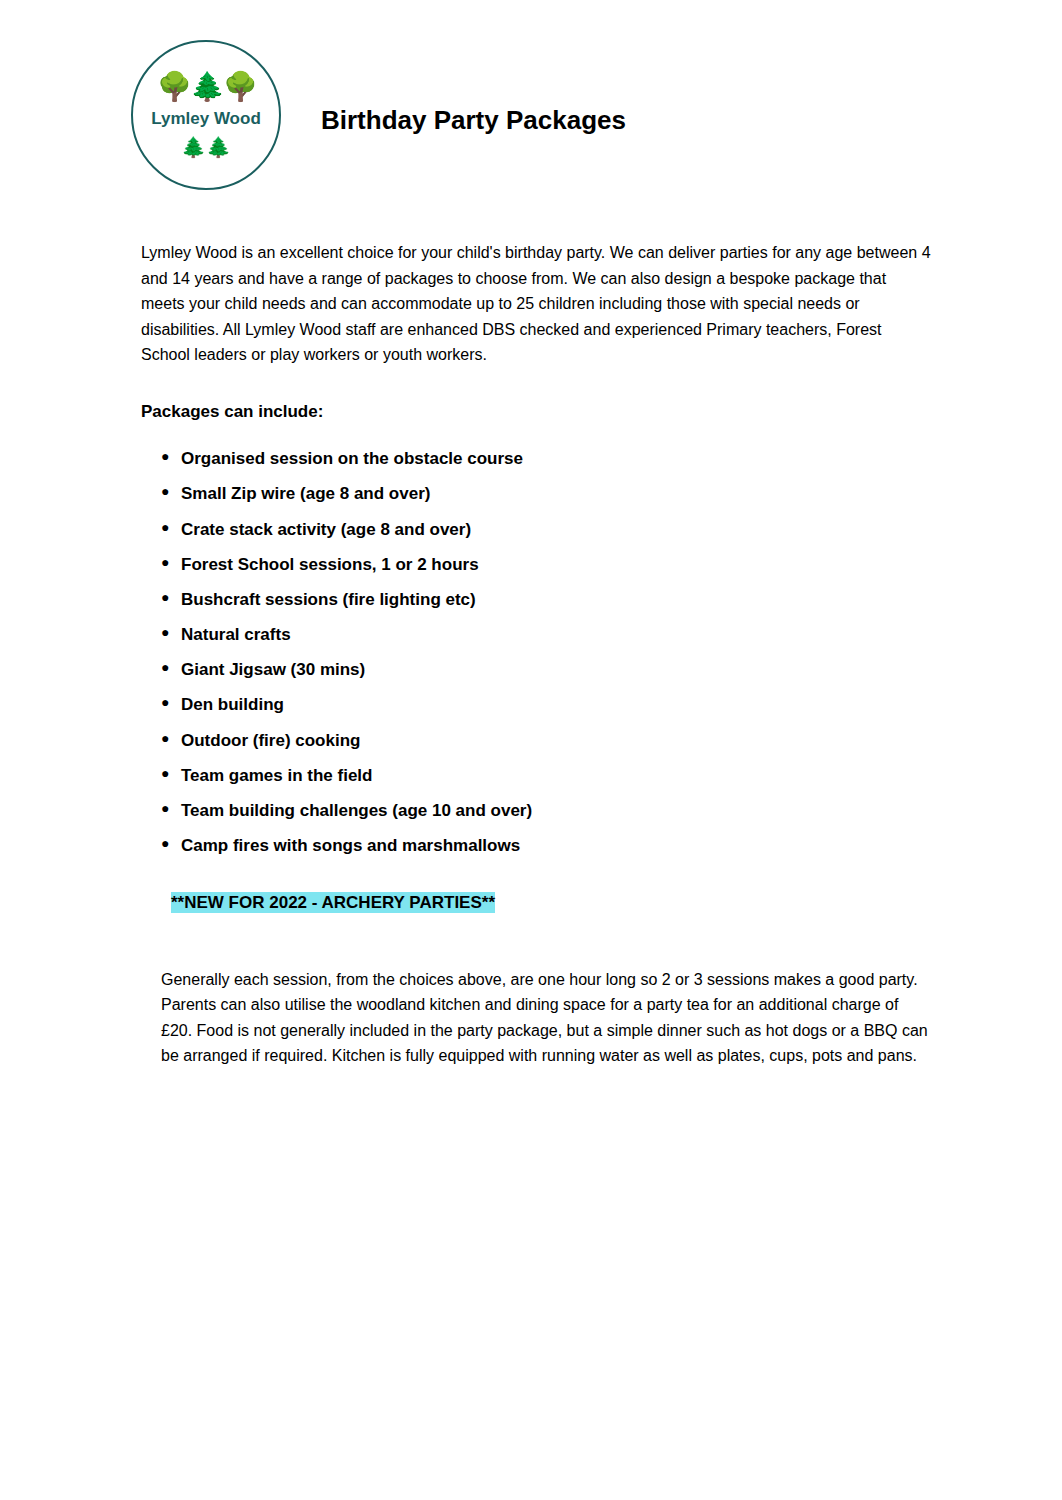🌳🌲🌳
Lymley Wood
🌲🌲
Birthday Party Packages
Lymley Wood is an excellent choice for your child's birthday party. We can deliver parties for any age between 4 and 14 years and have a range of packages to choose from. We can also design a bespoke package that meets your child needs and can accommodate up to 25 children including those with special needs or disabilities. All Lymley Wood staff are enhanced DBS checked and experienced Primary teachers, Forest School leaders or play workers or youth workers.
Packages can include:
Organised session on the obstacle course
Small Zip wire (age 8 and over)
Crate stack activity (age 8 and over)
Forest School sessions, 1 or 2 hours
Bushcraft sessions (fire lighting etc)
Natural crafts
Giant Jigsaw (30 mins)
Den building
Outdoor (fire) cooking
Team games in the field
Team building challenges (age 10 and over)
Camp fires with songs and marshmallows
**NEW FOR 2022 - ARCHERY PARTIES**
Generally each session, from the choices above, are one hour long so 2 or 3 sessions makes a good party. Parents can also utilise the woodland kitchen and dining space for a party tea for an additional charge of £20. Food is not generally included in the party package, but a simple dinner such as hot dogs or a BBQ can be arranged if required. Kitchen is fully equipped with running water as well as plates, cups, pots and pans.